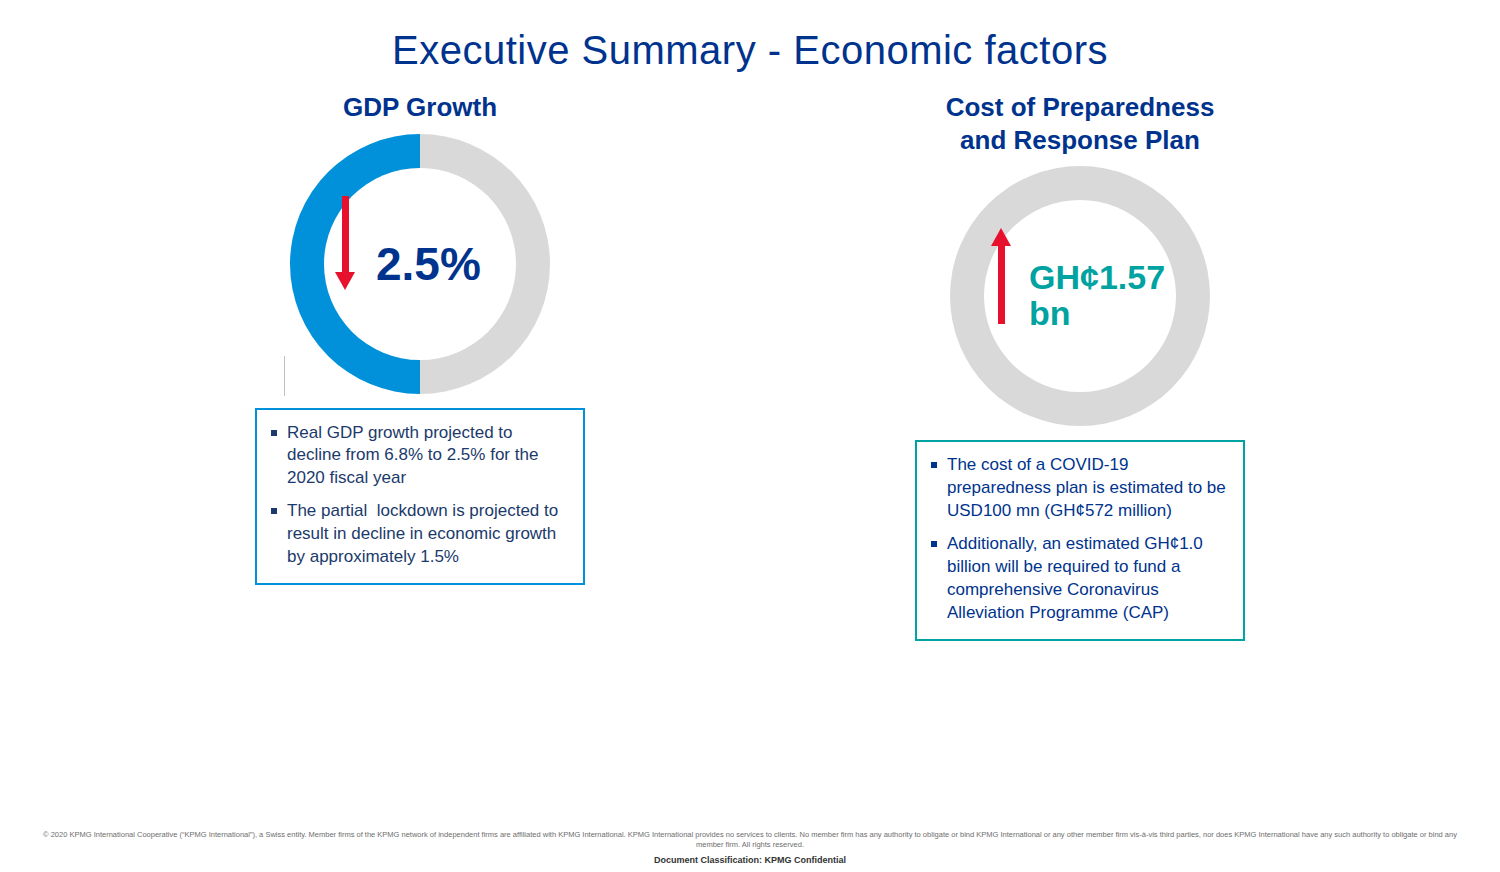Executive Summary - Economic factors
GDP Growth
2.5%
Real GDP growth projected to decline from 6.8% to 2.5% for the 2020 fiscal year
The partial lockdown is projected to result in decline in economic growth by approximately 1.5%
Cost of Preparedness
and Response Plan
GH¢1.57 bn
The cost of a COVID-19 preparedness plan is estimated to be USD100 mn (GH¢572 million)
Additionally, an estimated GH¢1.0 billion will be required to fund a comprehensive Coronavirus Alleviation Programme (CAP)
© 2020 KPMG International Cooperative (“KPMG International”), a Swiss entity. Member firms of the KPMG network of independent firms are affiliated with KPMG International. KPMG International provides no services to clients. No member firm has any authority to obligate or bind KPMG International or any other member firm vis-à-vis third parties, nor does KPMG International have any such authority to obligate or bind any member firm. All rights reserved.
Document Classification: KPMG Confidential